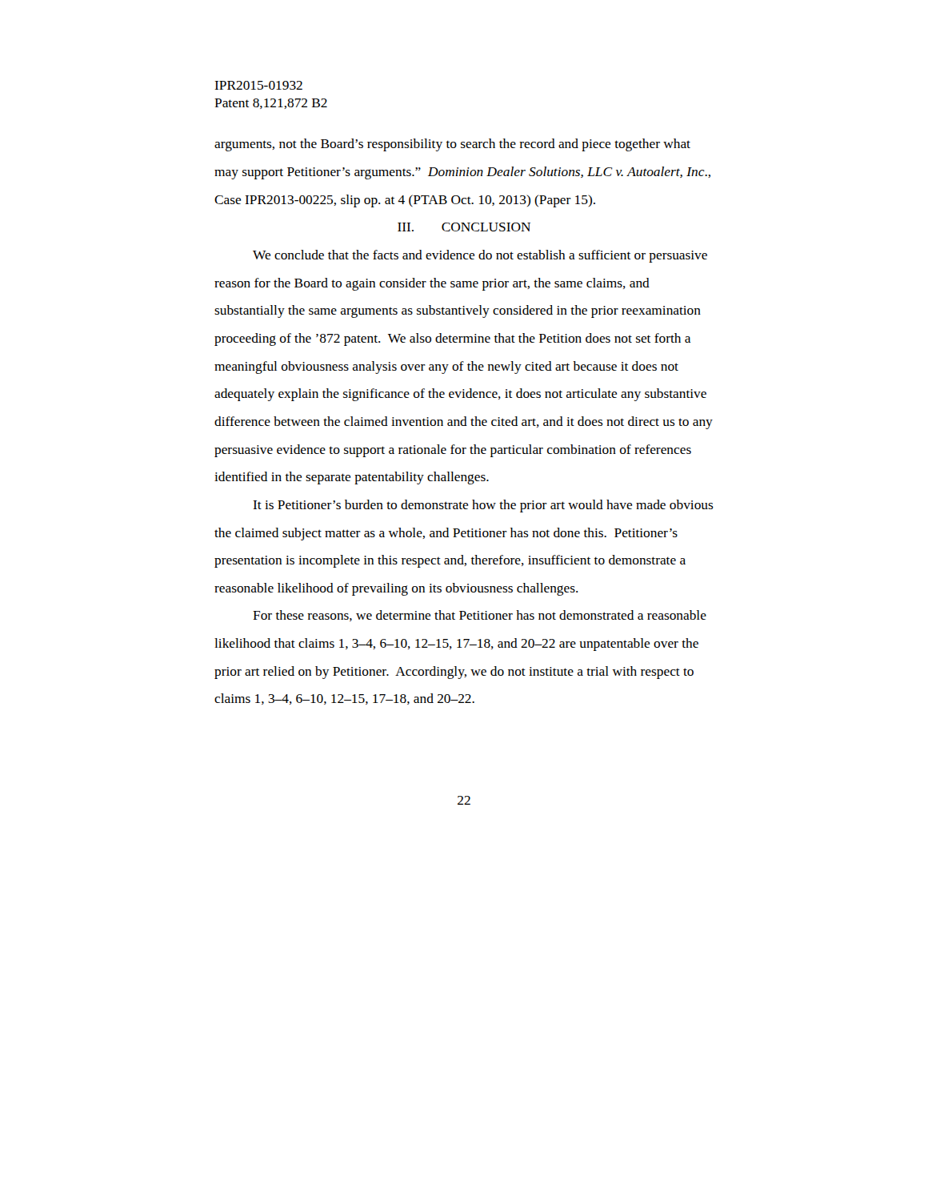IPR2015-01932
Patent 8,121,872 B2
arguments, not the Board’s responsibility to search the record and piece together what may support Petitioner’s arguments.” Dominion Dealer Solutions, LLC v. Autoalert, Inc., Case IPR2013-00225, slip op. at 4 (PTAB Oct. 10, 2013) (Paper 15).
III. CONCLUSION
We conclude that the facts and evidence do not establish a sufficient or persuasive reason for the Board to again consider the same prior art, the same claims, and substantially the same arguments as substantively considered in the prior reexamination proceeding of the ’872 patent. We also determine that the Petition does not set forth a meaningful obviousness analysis over any of the newly cited art because it does not adequately explain the significance of the evidence, it does not articulate any substantive difference between the claimed invention and the cited art, and it does not direct us to any persuasive evidence to support a rationale for the particular combination of references identified in the separate patentability challenges.
It is Petitioner’s burden to demonstrate how the prior art would have made obvious the claimed subject matter as a whole, and Petitioner has not done this. Petitioner’s presentation is incomplete in this respect and, therefore, insufficient to demonstrate a reasonable likelihood of prevailing on its obviousness challenges.
For these reasons, we determine that Petitioner has not demonstrated a reasonable likelihood that claims 1, 3–4, 6–10, 12–15, 17–18, and 20–22 are unpatentable over the prior art relied on by Petitioner. Accordingly, we do not institute a trial with respect to claims 1, 3–4, 6–10, 12–15, 17–18, and 20–22.
22